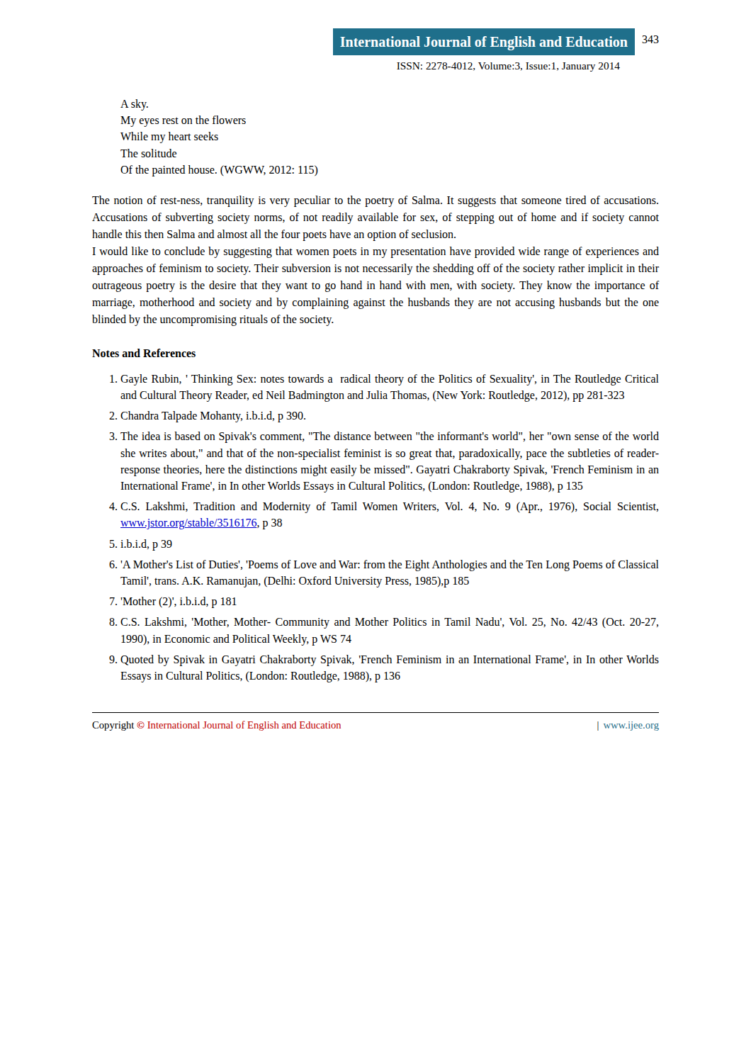International Journal of English and Education 343
ISSN: 2278-4012, Volume:3, Issue:1, January 2014
A sky.
My eyes rest on the flowers
While my heart seeks
The solitude
Of the painted house. (WGWW, 2012: 115)
The notion of rest-ness, tranquility is very peculiar to the poetry of Salma. It suggests that someone tired of accusations. Accusations of subverting society norms, of not readily available for sex, of stepping out of home and if society cannot handle this then Salma and almost all the four poets have an option of seclusion.
I would like to conclude by suggesting that women poets in my presentation have provided wide range of experiences and approaches of feminism to society. Their subversion is not necessarily the shedding off of the society rather implicit in their outrageous poetry is the desire that they want to go hand in hand with men, with society. They know the importance of marriage, motherhood and society and by complaining against the husbands they are not accusing husbands but the one blinded by the uncompromising rituals of the society.
Notes and References
Gayle Rubin, ' Thinking Sex: notes towards a radical theory of the Politics of Sexuality', in The Routledge Critical and Cultural Theory Reader, ed Neil Badmington and Julia Thomas, (New York: Routledge, 2012), pp 281-323
Chandra Talpade Mohanty, i.b.i.d, p 390.
The idea is based on Spivak's comment, "The distance between "the informant's world", her "own sense of the world she writes about," and that of the non-specialist feminist is so great that, paradoxically, pace the subtleties of reader-response theories, here the distinctions might easily be missed". Gayatri Chakraborty Spivak, 'French Feminism in an International Frame', in In other Worlds Essays in Cultural Politics, (London: Routledge, 1988), p 135
C.S. Lakshmi, Tradition and Modernity of Tamil Women Writers, Vol. 4, No. 9 (Apr., 1976), Social Scientist, www.jstor.org/stable/3516176, p 38
i.b.i.d, p 39
'A Mother's List of Duties', 'Poems of Love and War: from the Eight Anthologies and the Ten Long Poems of Classical Tamil', trans. A.K. Ramanujan, (Delhi: Oxford University Press, 1985),p 185
'Mother (2)', i.b.i.d, p 181
C.S. Lakshmi, 'Mother, Mother- Community and Mother Politics in Tamil Nadu', Vol. 25, No. 42/43 (Oct. 20-27, 1990), in Economic and Political Weekly, p WS 74
Quoted by Spivak in Gayatri Chakraborty Spivak, 'French Feminism in an International Frame', in In other Worlds Essays in Cultural Politics, (London: Routledge, 1988), p 136
Copyright © International Journal of English and Education
|www.ijee.org